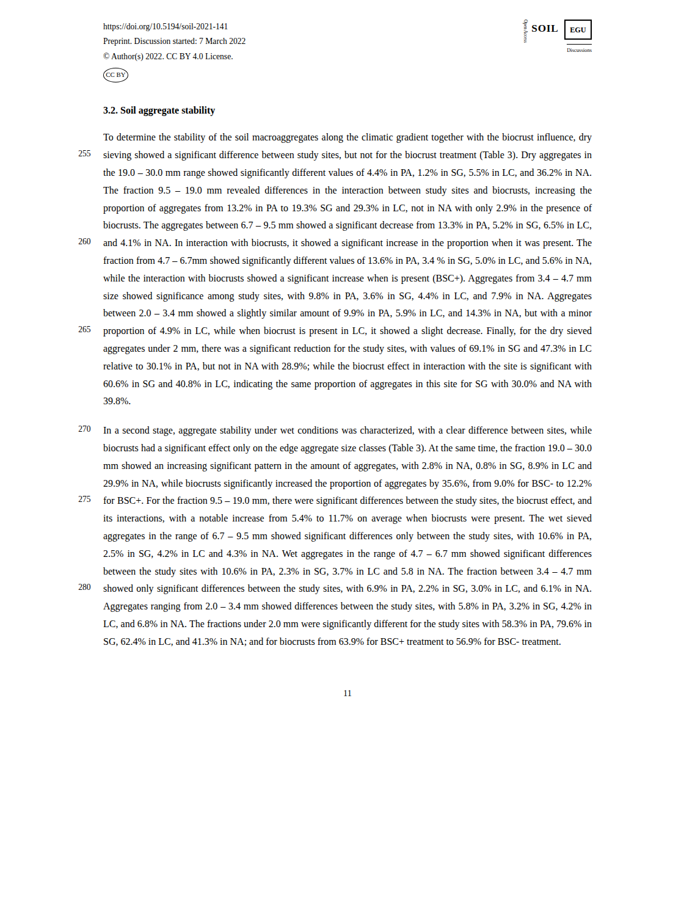https://doi.org/10.5194/soil-2021-141
Preprint. Discussion started: 7 March 2022
© Author(s) 2022. CC BY 4.0 License.
CC BY
Open Access SOIL EGU
Discussions
3.2. Soil aggregate stability
To determine the stability of the soil macroaggregates along the climatic gradient together with the biocrust influence, dry sieving showed a significant difference between study sites, but not for the biocrust treatment (Table 255 3). Dry aggregates in the 19.0 – 30.0 mm range showed significantly different values of 4.4% in PA, 1.2% in SG, 5.5% in LC, and 36.2% in NA. The fraction 9.5 – 19.0 mm revealed differences in the interaction between study sites and biocrusts, increasing the proportion of aggregates from 13.2% in PA to 19.3% SG and 29.3% in LC, not in NA with only 2.9% in the presence of biocrusts. The aggregates between 6.7 – 9.5 mm showed a significant decrease from 13.3% in PA, 5.2% in SG, 6.5% in LC, and 4.1% in NA. In interaction with biocrusts, it showed a 260 significant increase in the proportion when it was present. The fraction from 4.7 – 6.7mm showed significantly different values of 13.6% in PA, 3.4 % in SG, 5.0% in LC, and 5.6% in NA, while the interaction with biocrusts showed a significant increase when is present (BSC+). Aggregates from 3.4 – 4.7 mm size showed significance among study sites, with 9.8% in PA, 3.6% in SG, 4.4% in LC, and 7.9% in NA. Aggregates between 2.0 – 3.4 mm showed a slightly similar amount of 9.9% in PA, 5.9% in LC, and 14.3% in NA, but with a minor proportion 265 of 4.9% in LC, while when biocrust is present in LC, it showed a slight decrease. Finally, for the dry sieved aggregates under 2 mm, there was a significant reduction for the study sites, with values of 69.1% in SG and 47.3% in LC relative to 30.1% in PA, but not in NA with 28.9%; while the biocrust effect in interaction with the site is significant with 60.6% in SG and 40.8% in LC, indicating the same proportion of aggregates in this site for SG with 30.0% and NA with 39.8%.
270 In a second stage, aggregate stability under wet conditions was characterized, with a clear difference between sites, while biocrusts had a significant effect only on the edge aggregate size classes (Table 3). At the same time, the fraction 19.0 – 30.0 mm showed an increasing significant pattern in the amount of aggregates, with 2.8% in NA, 0.8% in SG, 8.9% in LC and 29.9% in NA, while biocrusts significantly increased the proportion of aggregates by 35.6%, from 9.0% for BSC- to 12.2% for BSC+. For the fraction 9.5 – 19.0 mm, there were 275 significant differences between the study sites, the biocrust effect, and its interactions, with a notable increase from 5.4% to 11.7% on average when biocrusts were present. The wet sieved aggregates in the range of 6.7 – 9.5 mm showed significant differences only between the study sites, with 10.6% in PA, 2.5% in SG, 4.2% in LC and 4.3% in NA. Wet aggregates in the range of 4.7 – 6.7 mm showed significant differences between the study sites with 10.6% in PA, 2.3% in SG, 3.7% in LC and 5.8 in NA. The fraction between 3.4 – 4.7 mm showed only 280 significant differences between the study sites, with 6.9% in PA, 2.2% in SG, 3.0% in LC, and 6.1% in NA. Aggregates ranging from 2.0 – 3.4 mm showed differences between the study sites, with 5.8% in PA, 3.2% in SG, 4.2% in LC, and 6.8% in NA. The fractions under 2.0 mm were significantly different for the study sites with 58.3% in PA, 79.6% in SG, 62.4% in LC, and 41.3% in NA; and for biocrusts from 63.9% for BSC+ treatment to 56.9% for BSC- treatment.
11